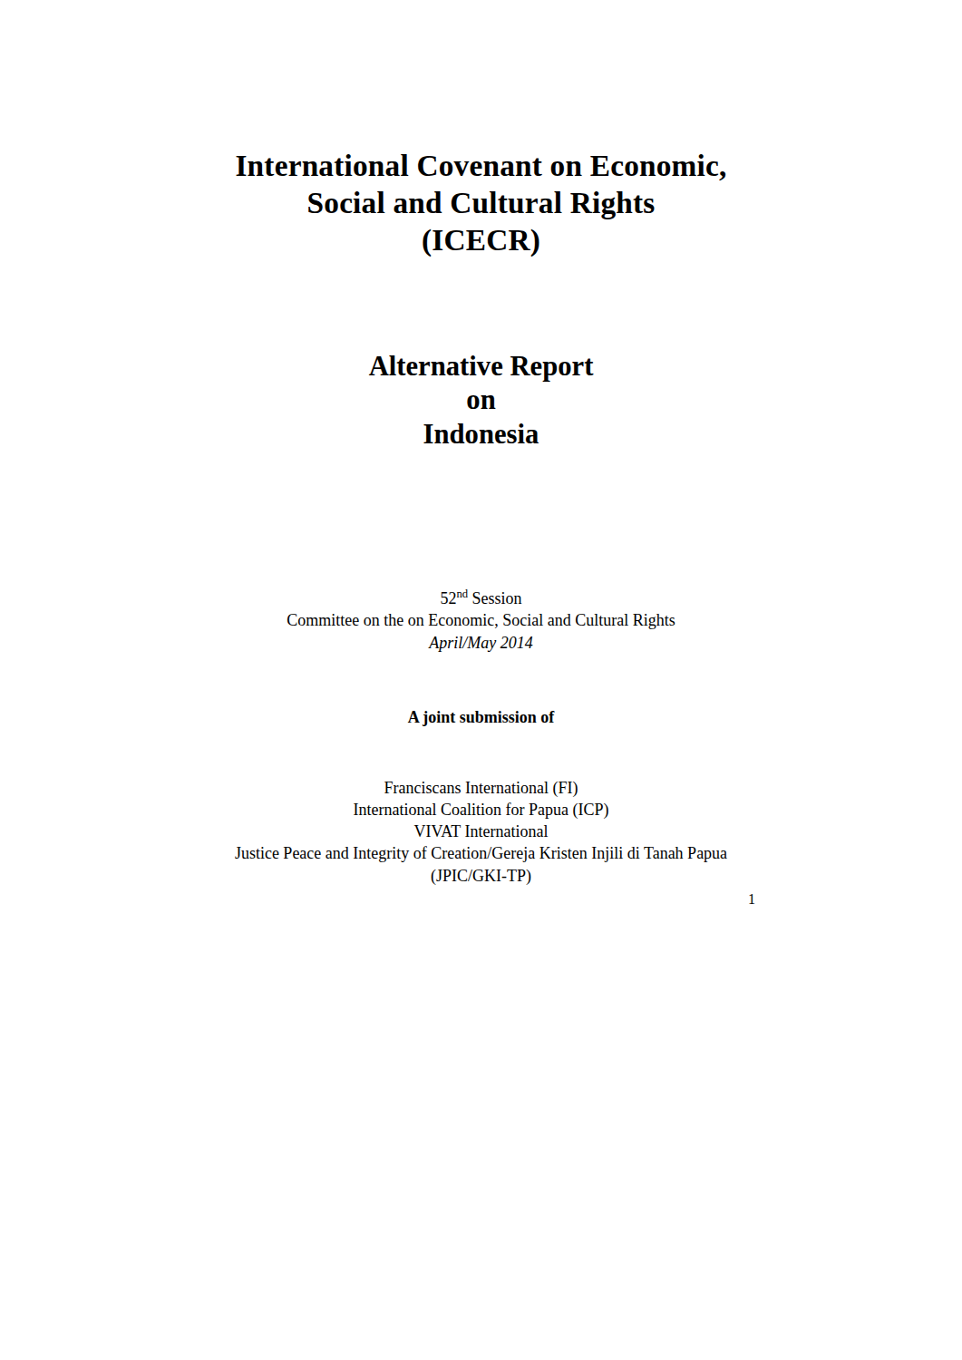International Covenant on Economic,
Social and Cultural Rights
(ICECR)
Alternative Report
on
Indonesia
52nd Session
Committee on the on Economic, Social and Cultural Rights
April/May 2014
A joint submission of
Franciscans International (FI)
International Coalition for Papua (ICP)
VIVAT International
Justice Peace and Integrity of Creation/Gereja Kristen Injili di Tanah Papua
(JPIC/GKI-TP)
1